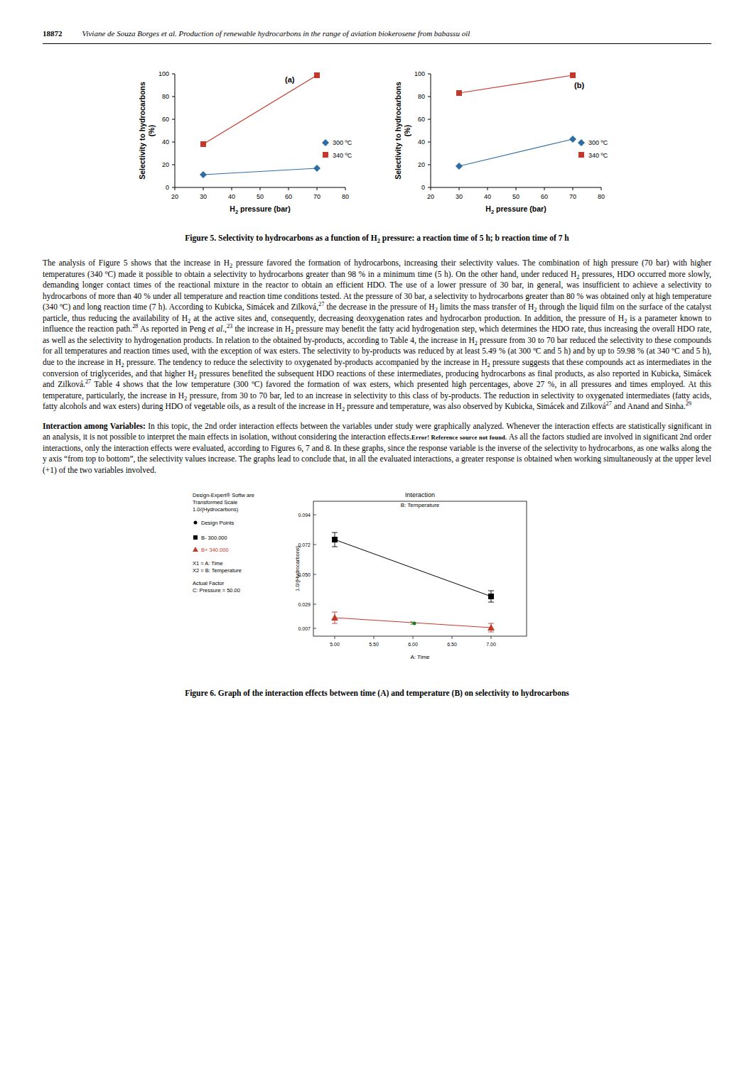18872 Viviane de Souza Borges et al. Production of renewable hydrocarbons in the range of aviation biokerosene from babassu oil
0 20 40 60 80 100 20 30 40 50 60 70 80 H2 pressure (bar) Selectivity to hydrocarbons (%) (a) 300 ºC 340 ºC
0 20 40 60 80 100 20 30 40 50 60 70 80 H2 pressure (bar) Selectivity to hydrocarbons (%) (b) 300 ºC 340 ºC
Figure 5. Selectivity to hydrocarbons as a function of H2 pressure: a reaction time of 5 h; b reaction time of 7 h
The analysis of Figure 5 shows that the increase in H2 pressure favored the formation of hydrocarbons, increasing their selectivity values. The combination of high pressure (70 bar) with higher temperatures (340 ºC) made it possible to obtain a selectivity to hydrocarbons greater than 98 % in a minimum time (5 h). On the other hand, under reduced H2 pressures, HDO occurred more slowly, demanding longer contact times of the reactional mixture in the reactor to obtain an efficient HDO. The use of a lower pressure of 30 bar, in general, was insufficient to achieve a selectivity to hydrocarbons of more than 40 % under all temperature and reaction time conditions tested. At the pressure of 30 bar, a selectivity to hydrocarbons greater than 80 % was obtained only at high temperature (340 ºC) and long reaction time (7 h). According to Kubicka, Simácek and Zilková,27 the decrease in the pressure of H2 limits the mass transfer of H2 through the liquid film on the surface of the catalyst particle, thus reducing the availability of H2 at the active sites and, consequently, decreasing deoxygenation rates and hydrocarbon production. In addition, the pressure of H2 is a parameter known to influence the reaction path.28 As reported in Peng et al.,23 the increase in H2 pressure may benefit the fatty acid hydrogenation step, which determines the HDO rate, thus increasing the overall HDO rate, as well as the selectivity to hydrogenation products. In relation to the obtained by-products, according to Table 4, the increase in H2 pressure from 30 to 70 bar reduced the selectivity to these compounds for all temperatures and reaction times used, with the exception of wax esters. The selectivity to by-products was reduced by at least 5.49 % (at 300 ºC and 5 h) and by up to 59.98 % (at 340 ºC and 5 h), due to the increase in H2 pressure. The tendency to reduce the selectivity to oxygenated by-products accompanied by the increase in H2 pressure suggests that these compounds act as intermediates in the conversion of triglycerides, and that higher H2 pressures benefited the subsequent HDO reactions of these intermediates, producing hydrocarbons as final products, as also reported in Kubicka, Simácek and Zilková.27 Table 4 shows that the low temperature (300 ºC) favored the formation of wax esters, which presented high percentages, above 27 %, in all pressures and times employed. At this temperature, particularly, the increase in H2 pressure, from 30 to 70 bar, led to an increase in selectivity to this class of by-products. The reduction in selectivity to oxygenated intermediates (fatty acids, fatty alcohols and wax esters) during HDO of vegetable oils, as a result of the increase in H2 pressure and temperature, was also observed by Kubicka, Simácek and Zilková27 and Anand and Sinha.29
Interaction among Variables: In this topic, the 2nd order interaction effects between the variables under study were graphically analyzed. Whenever the interaction effects are statistically significant in an analysis, it is not possible to interpret the main effects in isolation, without considering the interaction effects.Error! Reference source not found. As all the factors studied are involved in significant 2nd order interactions, only the interaction effects were evaluated, according to Figures 6, 7 and 8. In these graphs, since the response variable is the inverse of the selectivity to hydrocarbons, as one walks along the y axis “from top to bottom”, the selectivity values increase. The graphs lead to conclude that, in all the evaluated interactions, a greater response is obtained when working simultaneously at the upper level (+1) of the two variables involved.
Design-Expert® Softw are Transformed Scale 1.0/(Hydrocarbons) Design Points B- 300.000 B+ 340.000 X1 = A: Time X2 = B: Temperature Actual Factor C: Pressure = 50.00 Interaction B: Temperature 0.094 0.072 0.050 0.029 0.007 1.0/(Hydrocarbons) 5.00 5.50 6.00 6.50 7.00 A: Time 3
Figure 6. Graph of the interaction effects between time (A) and temperature (B) on selectivity to hydrocarbons